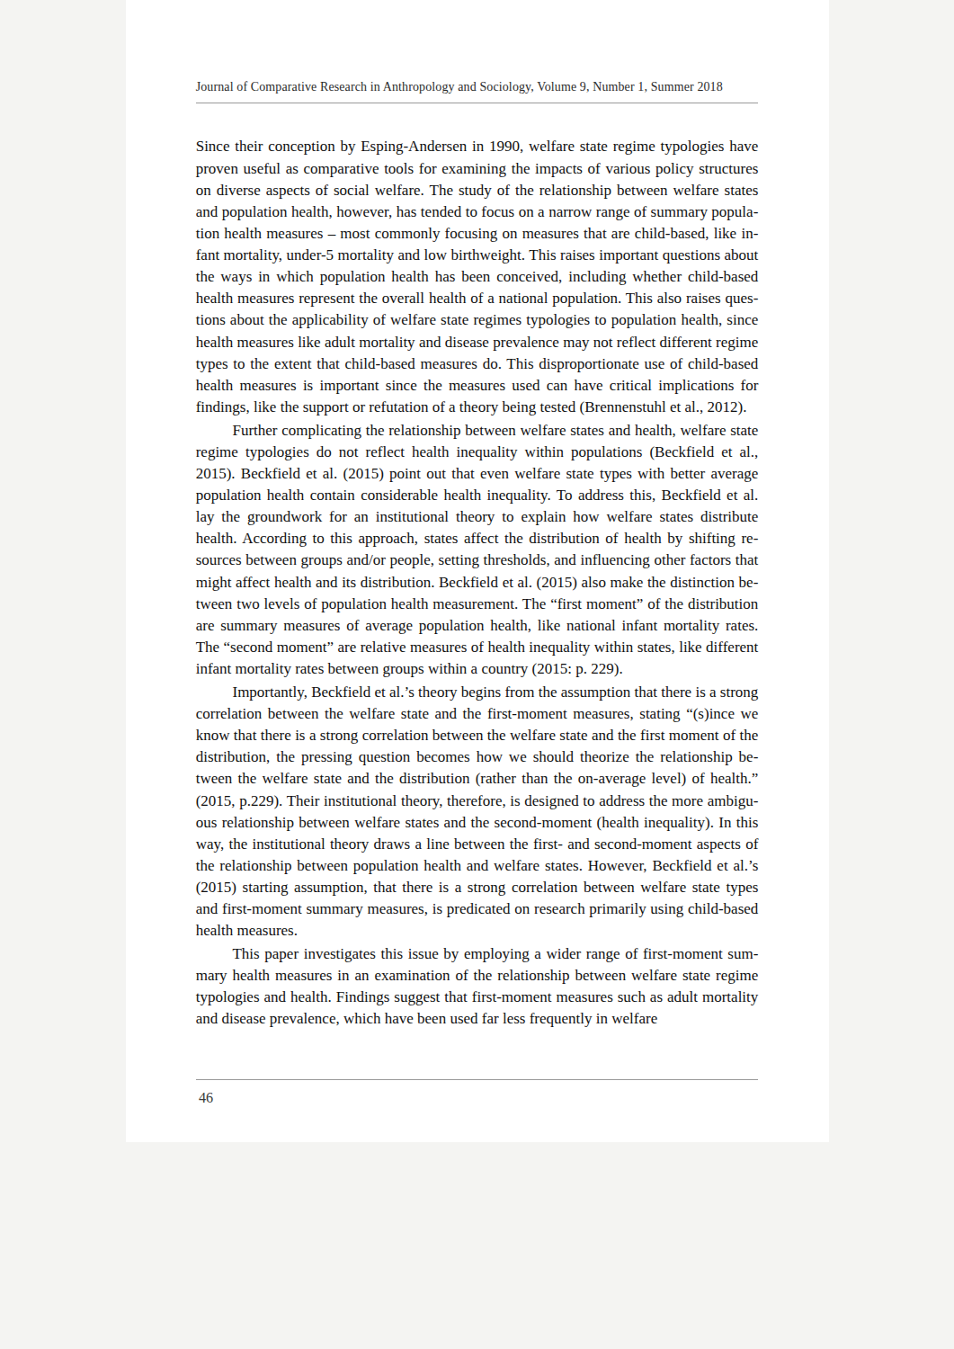Journal of Comparative Research in Anthropology and Sociology, Volume 9, Number 1, Summer 2018
Since their conception by Esping-Andersen in 1990, welfare state regime typologies have proven useful as comparative tools for examining the impacts of various policy structures on diverse aspects of social welfare. The study of the relationship between welfare states and population health, however, has tended to focus on a narrow range of summary population health measures – most commonly focusing on measures that are child-based, like infant mortality, under-5 mortality and low birthweight. This raises important questions about the ways in which population health has been conceived, including whether child-based health measures represent the overall health of a national population. This also raises questions about the applicability of welfare state regimes typologies to population health, since health measures like adult mortality and disease prevalence may not reflect different regime types to the extent that child-based measures do. This disproportionate use of child-based health measures is important since the measures used can have critical implications for findings, like the support or refutation of a theory being tested (Brennenstuhl et al., 2012).
Further complicating the relationship between welfare states and health, welfare state regime typologies do not reflect health inequality within populations (Beckfield et al., 2015). Beckfield et al. (2015) point out that even welfare state types with better average population health contain considerable health inequality. To address this, Beckfield et al. lay the groundwork for an institutional theory to explain how welfare states distribute health. According to this approach, states affect the distribution of health by shifting resources between groups and/or people, setting thresholds, and influencing other factors that might affect health and its distribution. Beckfield et al. (2015) also make the distinction between two levels of population health measurement. The “first moment” of the distribution are summary measures of average population health, like national infant mortality rates. The “second moment” are relative measures of health inequality within states, like different infant mortality rates between groups within a country (2015: p. 229).
Importantly, Beckfield et al.’s theory begins from the assumption that there is a strong correlation between the welfare state and the first-moment measures, stating “(s)ince we know that there is a strong correlation between the welfare state and the first moment of the distribution, the pressing question becomes how we should theorize the relationship between the welfare state and the distribution (rather than the on-average level) of health.” (2015, p.229). Their institutional theory, therefore, is designed to address the more ambiguous relationship between welfare states and the second-moment (health inequality). In this way, the institutional theory draws a line between the first- and second-moment aspects of the relationship between population health and welfare states. However, Beckfield et al.’s (2015) starting assumption, that there is a strong correlation between welfare state types and first-moment summary measures, is predicated on research primarily using child-based health measures.
This paper investigates this issue by employing a wider range of first-moment summary health measures in an examination of the relationship between welfare state regime typologies and health. Findings suggest that first-moment measures such as adult mortality and disease prevalence, which have been used far less frequently in welfare
46